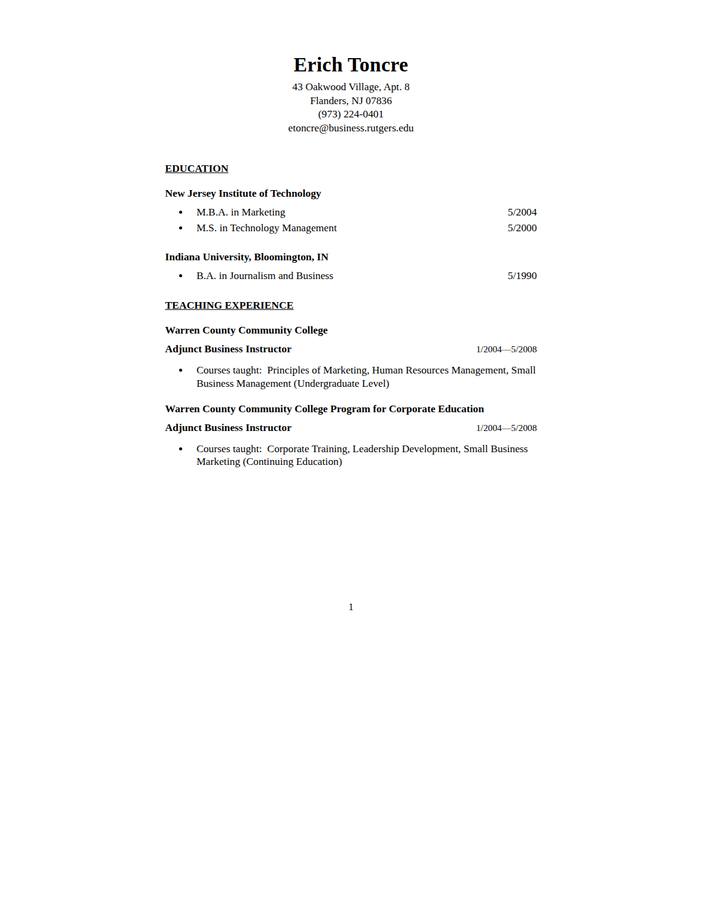Erich Toncre
43 Oakwood Village, Apt. 8
Flanders, NJ 07836
(973) 224-0401
etoncre@business.rutgers.edu
EDUCATION
New Jersey Institute of Technology
M.B.A. in Marketing 5/2004
M.S. in Technology Management 5/2000
Indiana University, Bloomington, IN
B.A. in Journalism and Business 5/1990
TEACHING EXPERIENCE
Warren County Community College
Adjunct Business Instructor 1/2004—5/2008
Courses taught: Principles of Marketing, Human Resources Management, Small Business Management (Undergraduate Level)
Warren County Community College Program for Corporate Education
Adjunct Business Instructor 1/2004—5/2008
Courses taught: Corporate Training, Leadership Development, Small Business Marketing (Continuing Education)
1